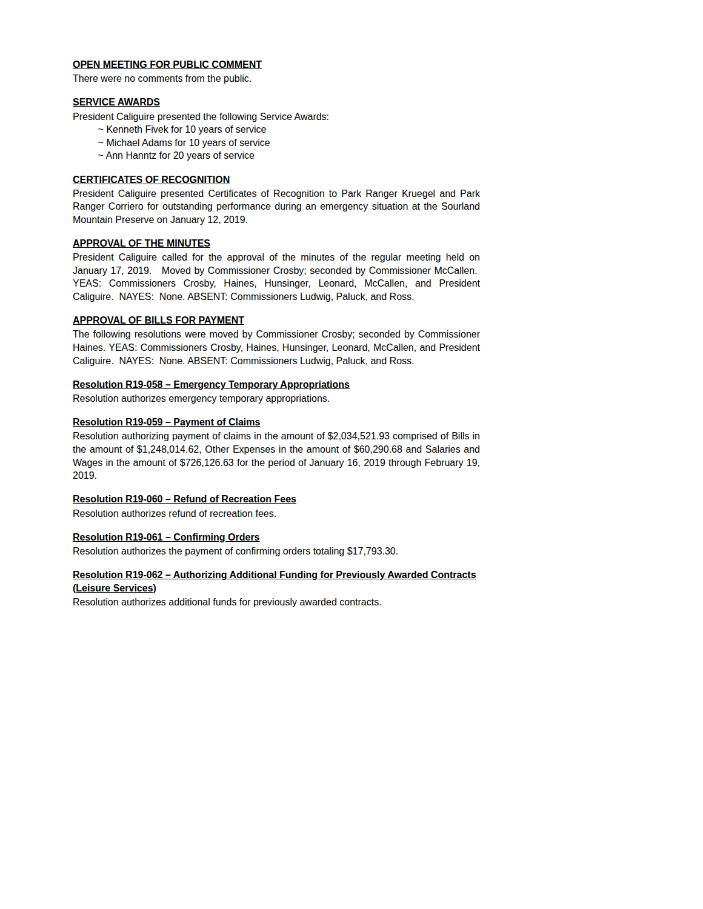OPEN MEETING FOR PUBLIC COMMENT
There were no comments from the public.
SERVICE AWARDS
President Caliguire presented the following Service Awards:
~ Kenneth Fivek for 10 years of service
~ Michael Adams for 10 years of service
~ Ann Hanntz for 20 years of service
CERTIFICATES OF RECOGNITION
President Caliguire presented Certificates of Recognition to Park Ranger Kruegel and Park Ranger Corriero for outstanding performance during an emergency situation at the Sourland Mountain Preserve on January 12, 2019.
APPROVAL OF THE MINUTES
President Caliguire called for the approval of the minutes of the regular meeting held on January 17, 2019. Moved by Commissioner Crosby; seconded by Commissioner McCallen. YEAS: Commissioners Crosby, Haines, Hunsinger, Leonard, McCallen, and President Caliguire. NAYES: None. ABSENT: Commissioners Ludwig, Paluck, and Ross.
APPROVAL OF BILLS FOR PAYMENT
The following resolutions were moved by Commissioner Crosby; seconded by Commissioner Haines. YEAS: Commissioners Crosby, Haines, Hunsinger, Leonard, McCallen, and President Caliguire. NAYES: None. ABSENT: Commissioners Ludwig, Paluck, and Ross.
Resolution R19-058 – Emergency Temporary Appropriations
Resolution authorizes emergency temporary appropriations.
Resolution R19-059 – Payment of Claims
Resolution authorizing payment of claims in the amount of $2,034,521.93 comprised of Bills in the amount of $1,248,014.62, Other Expenses in the amount of $60,290.68 and Salaries and Wages in the amount of $726,126.63 for the period of January 16, 2019 through February 19, 2019.
Resolution R19-060 – Refund of Recreation Fees
Resolution authorizes refund of recreation fees.
Resolution R19-061 – Confirming Orders
Resolution authorizes the payment of confirming orders totaling $17,793.30.
Resolution R19-062 – Authorizing Additional Funding for Previously Awarded Contracts (Leisure Services)
Resolution authorizes additional funds for previously awarded contracts.